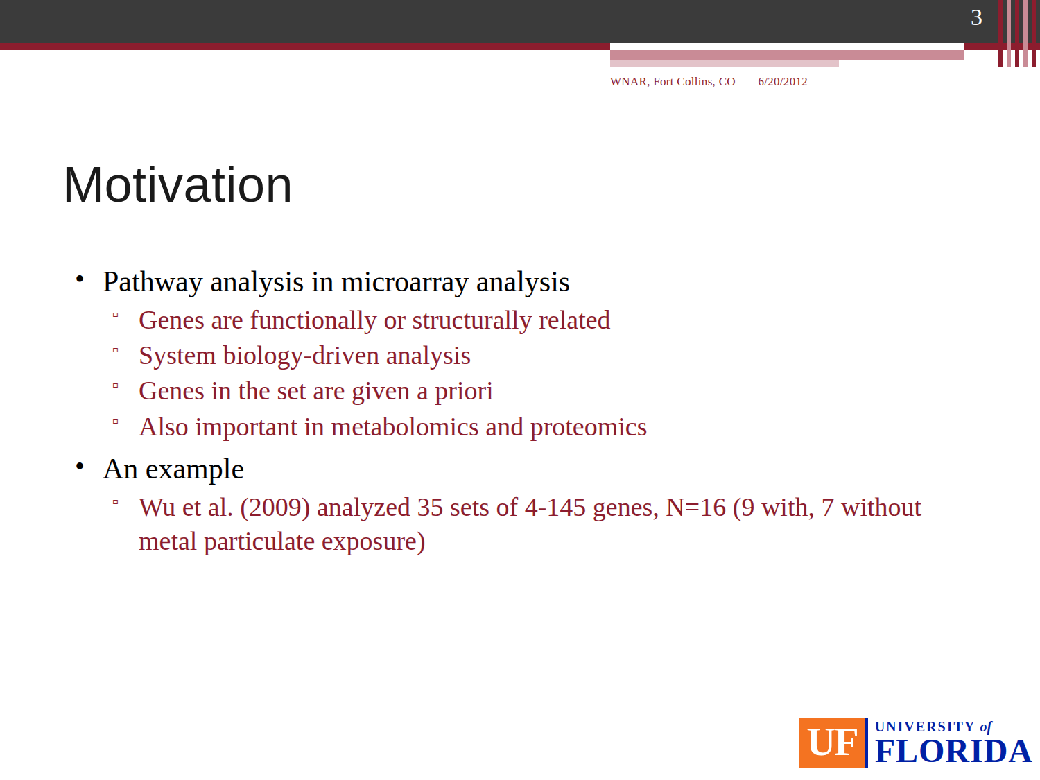3
WNAR, Fort Collins, CO 6/20/2012
Motivation
Pathway analysis in microarray analysis
Genes are functionally or structurally related
System biology-driven analysis
Genes in the set are given a priori
Also important in metabolomics and proteomics
An example
Wu et al. (2009) analyzed 35 sets of 4-145 genes, N=16 (9 with, 7 without metal particulate exposure)
UF
UNIVERSITY of
FLORIDA